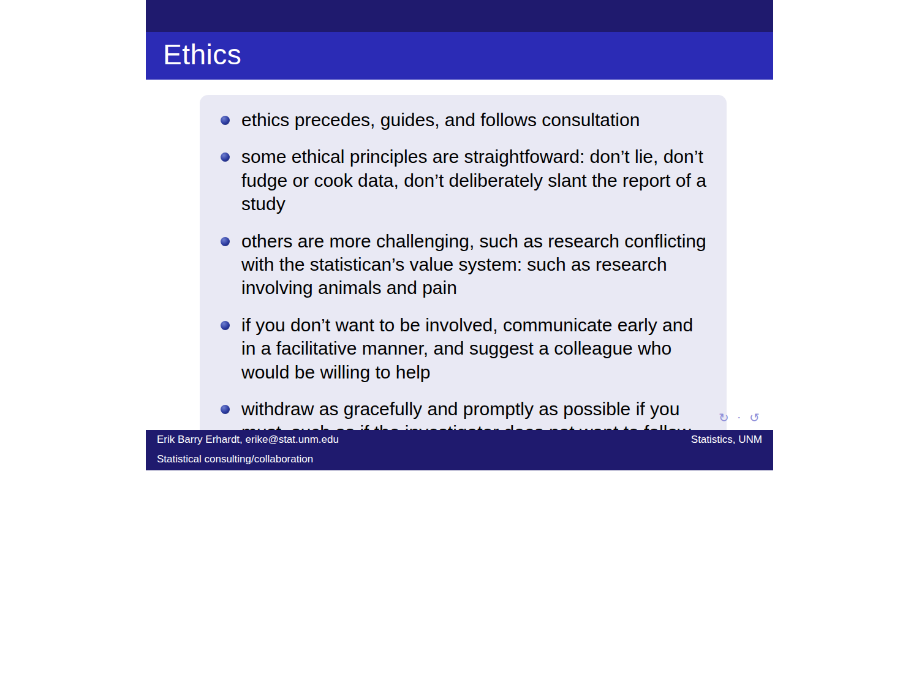Ethics
ethics precedes, guides, and follows consultation
some ethical principles are straightfoward: don’t lie, don’t fudge or cook data, don’t deliberately slant the report of a study
others are more challenging, such as research conflicting with the statistican’s value system: such as research involving animals and pain
if you don’t want to be involved, communicate early and in a facilitative manner, and suggest a colleague who would be willing to help
withdraw as gracefully and promptly as possible if you must, such as if the investigator does not want to follow your advice, or if study is not salvageable
↻ ⋅ ↺
Erik Barry Erhardt, erike@stat.unm.edu
Statistics, UNM
Statistical consulting/collaboration